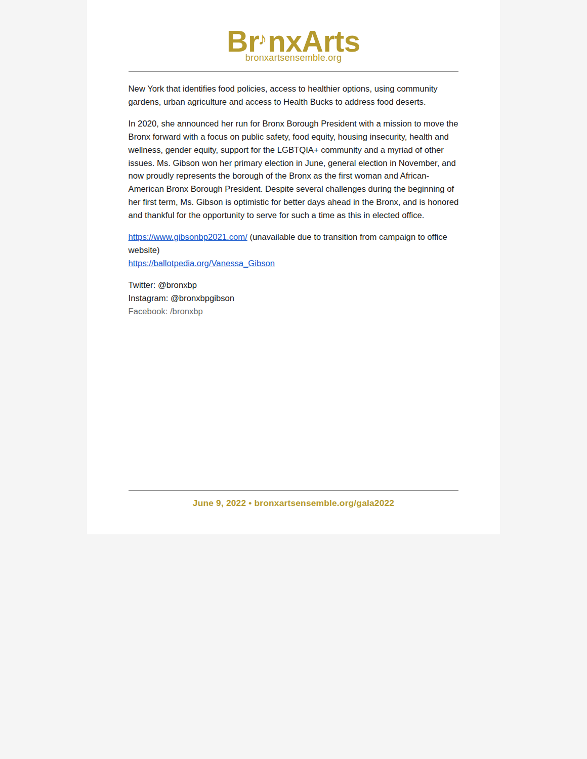Br♪nxArts bronxartsensemble.org
New York that identifies food policies, access to healthier options, using community gardens, urban agriculture and access to Health Bucks to address food deserts.
In 2020, she announced her run for Bronx Borough President with a mission to move the Bronx forward with a focus on public safety, food equity, housing insecurity, health and wellness, gender equity, support for the LGBTQIA+ community and a myriad of other issues. Ms. Gibson won her primary election in June, general election in November, and now proudly represents the borough of the Bronx as the first woman and African-American Bronx Borough President. Despite several challenges during the beginning of her first term, Ms. Gibson is optimistic for better days ahead in the Bronx, and is honored and thankful for the opportunity to serve for such a time as this in elected office.
https://www.gibsonbp2021.com/ (unavailable due to transition from campaign to office website)
https://ballotpedia.org/Vanessa_Gibson
Twitter: @bronxbp
Instagram: @bronxbpgibson
Facebook: /bronxbp
June 9, 2022 • bronxartsensemble.org/gala2022